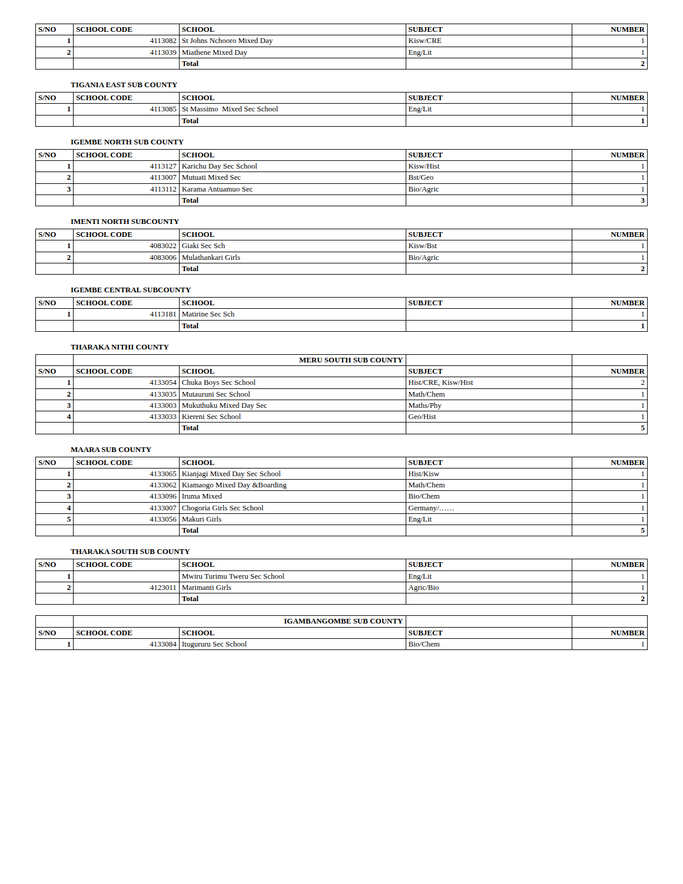| S/NO | SCHOOL CODE | SCHOOL | SUBJECT | NUMBER |
| --- | --- | --- | --- | --- |
| 1 | 4113082 | St Johns Nchooro Mixed Day | Kisw/CRE | 1 |
| 2 | 4113039 | Miathene Mixed Day | Eng/Lit | 1 |
| | | Total | | 2 |
TIGANIA EAST SUB COUNTY
| S/NO | SCHOOL CODE | SCHOOL | SUBJECT | NUMBER |
| --- | --- | --- | --- | --- |
| 1 | 4113085 | St Massimo Mixed Sec School | Eng/Lit | 1 |
| | | Total | | 1 |
IGEMBE NORTH SUB COUNTY
| S/NO | SCHOOL CODE | SCHOOL | SUBJECT | NUMBER |
| --- | --- | --- | --- | --- |
| 1 | 4113127 | Karichu Day Sec School | Kisw/Hist | 1 |
| 2 | 4113007 | Mutuati Mixed Sec | Bst/Geo | 1 |
| 3 | 4113112 | Karama Antuamuo Sec | Bio/Agric | 1 |
| | | Total | | 3 |
IMENTI NORTH SUBCOUNTY
| S/NO | SCHOOL CODE | SCHOOL | SUBJECT | NUMBER |
| --- | --- | --- | --- | --- |
| 1 | 4083022 | Giaki Sec Sch | Kisw/Bst | 1 |
| 2 | 4083006 | Mulathankari Girls | Bio/Agric | 1 |
| | | Total | | 2 |
IGEMBE CENTRAL SUBCOUNTY
| S/NO | SCHOOL CODE | SCHOOL | SUBJECT | NUMBER |
| --- | --- | --- | --- | --- |
| 1 | 4113181 | Matirine Sec Sch | | 1 |
| | | Total | | 1 |
THARAKA NITHI COUNTY
| | MERU SOUTH SUB COUNTY | | |
| S/NO | SCHOOL CODE | SCHOOL | SUBJECT | NUMBER |
| 1 | 4133054 | Chuka Boys Sec School | Hist/CRE, Kisw/Hist | 2 |
| 2 | 4133035 | Mutauruni Sec School | Math/Chem | 1 |
| 3 | 4133003 | Mukuthuku Mixed Day Sec | Maths/Phy | 1 |
| 4 | 4133033 | Kiereni Sec School | Geo/Hist | 1 |
| | | Total | | 5 |
MAARA SUB COUNTY
| S/NO | SCHOOL CODE | SCHOOL | SUBJECT | NUMBER |
| --- | --- | --- | --- | --- |
| 1 | 4133065 | Kianjagi Mixed Day Sec School | Hist/Kisw | 1 |
| 2 | 4133062 | Kiamaogo Mixed Day &Boarding | Math/Chem | 1 |
| 3 | 4133096 | Iruma Mixed | Bio/Chem | 1 |
| 4 | 4133007 | Chogoria Girls Sec School | Germany/…… | 1 |
| 5 | 4133056 | Makuri Girls | Eng/Lit | 1 |
| | | Total | | 5 |
THARAKA SOUTH SUB COUNTY
| S/NO | SCHOOL CODE | SCHOOL | SUBJECT | NUMBER |
| --- | --- | --- | --- | --- |
| 1 | | Mwiru Turimu Tweru Sec School | Eng/Lit | 1 |
| 2 | 4123011 | Marimanti Girls | Agric/Bio | 1 |
| | | Total | | 2 |
| | IGAMBANGOMBE SUB COUNTY | | |
| S/NO | SCHOOL CODE | SCHOOL | SUBJECT | NUMBER |
| 1 | 4133084 | Itugururu Sec School | Bio/Chem | 1 |